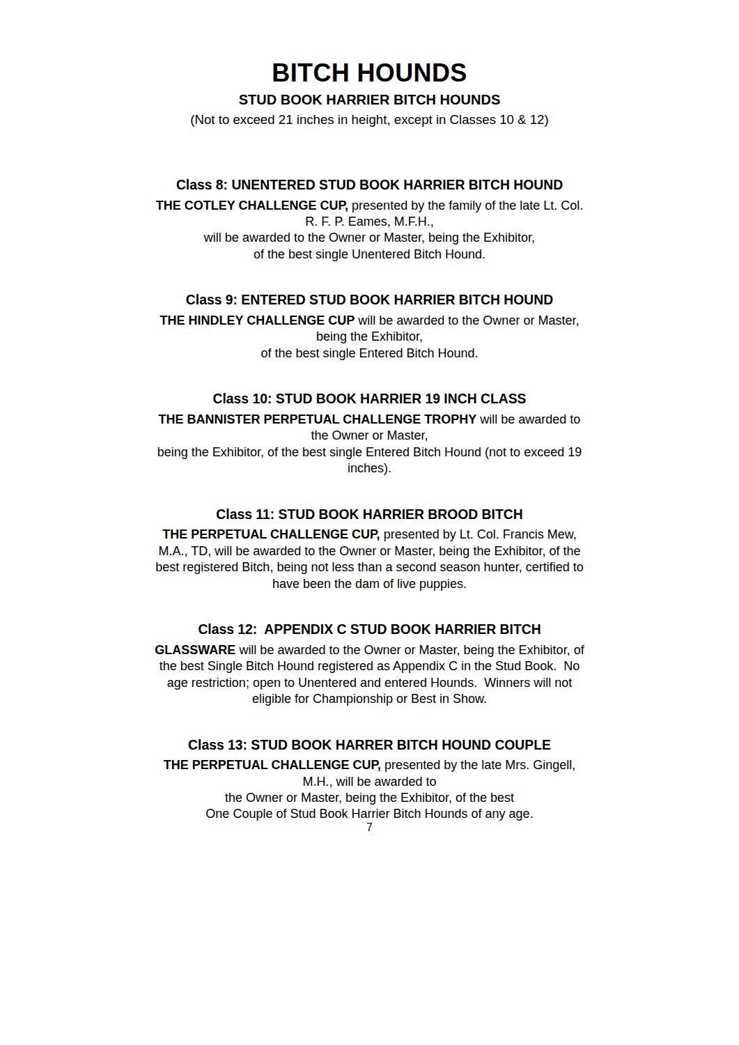BITCH HOUNDS
STUD BOOK HARRIER BITCH HOUNDS
(Not to exceed 21 inches in height, except in Classes 10 & 12)
Class 8: UNENTERED STUD BOOK HARRIER BITCH HOUND
THE COTLEY CHALLENGE CUP, presented by the family of the late Lt. Col. R. F. P. Eames, M.F.H.,
will be awarded to the Owner or Master, being the Exhibitor,
of the best single Unentered Bitch Hound.
Class 9: ENTERED STUD BOOK HARRIER BITCH HOUND
THE HINDLEY CHALLENGE CUP will be awarded to the Owner or Master, being the Exhibitor,
of the best single Entered Bitch Hound.
Class 10: STUD BOOK HARRIER 19 INCH CLASS
THE BANNISTER PERPETUAL CHALLENGE TROPHY will be awarded to the Owner or Master,
being the Exhibitor, of the best single Entered Bitch Hound (not to exceed 19 inches).
Class 11: STUD BOOK HARRIER BROOD BITCH
THE PERPETUAL CHALLENGE CUP, presented by Lt. Col. Francis Mew, M.A., TD, will be awarded to the Owner or Master, being the Exhibitor, of the best registered Bitch, being not less than a second season hunter, certified to have been the dam of live puppies.
Class 12: APPENDIX C STUD BOOK HARRIER BITCH
GLASSWARE will be awarded to the Owner or Master, being the Exhibitor, of the best Single Bitch Hound registered as Appendix C in the Stud Book. No age restriction; open to Unentered and entered Hounds. Winners will not eligible for Championship or Best in Show.
Class 13: STUD BOOK HARRER BITCH HOUND COUPLE
THE PERPETUAL CHALLENGE CUP, presented by the late Mrs. Gingell, M.H., will be awarded to
the Owner or Master, being the Exhibitor, of the best
One Couple of Stud Book Harrier Bitch Hounds of any age.
7